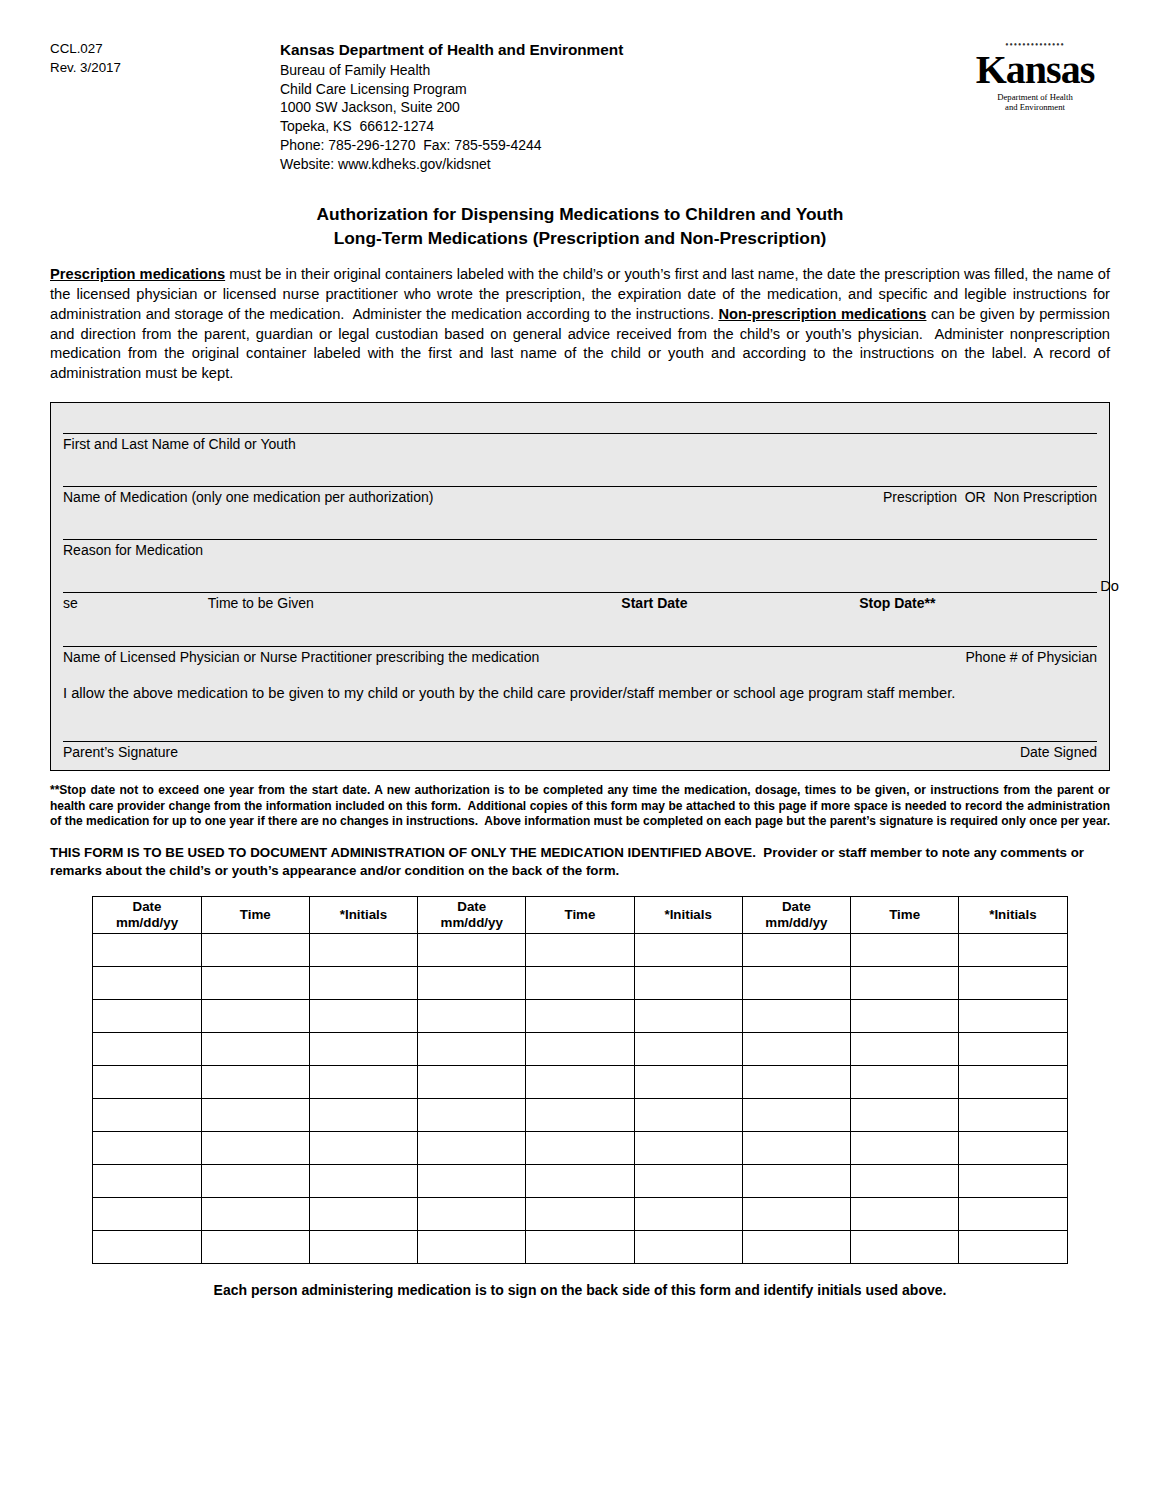CCL.027
Rev. 3/2017
Kansas Department of Health and Environment
Bureau of Family Health
Child Care Licensing Program
1000 SW Jackson, Suite 200
Topeka, KS 66612-1274
Phone: 785-296-1270 Fax: 785-559-4244
Website: www.kdheks.gov/kidsnet
••••••••••••••
Kansas
Department of Health
and Environment
Authorization for Dispensing Medications to Children and Youth
Long-Term Medications (Prescription and Non-Prescription)
Prescription medications must be in their original containers labeled with the child’s or youth’s first and last name, the date the prescription was filled, the name of the licensed physician or licensed nurse practitioner who wrote the prescription, the expiration date of the medication, and specific and legible instructions for administration and storage of the medication. Administer the medication according to the instructions. Non-prescription medications can be given by permission and direction from the parent, guardian or legal custodian based on general advice received from the child’s or youth’s physician. Administer nonprescription medication from the original container labeled with the first and last name of the child or youth and according to the instructions on the label. A record of administration must be kept.
First and Last Name of Child or Youth
Name of Medication (only one medication per authorization) Prescription OR Non Prescription
Reason for Medication
Do
se Time to be Given Start Date Stop Date**
Name of Licensed Physician or Nurse Practitioner prescribing the medication Phone # of Physician
I allow the above medication to be given to my child or youth by the child care provider/staff member or school age program staff member.
Parent’s Signature Date Signed
**Stop date not to exceed one year from the start date. A new authorization is to be completed any time the medication, dosage, times to be given, or instructions from the parent or health care provider change from the information included on this form. Additional copies of this form may be attached to this page if more space is needed to record the administration of the medication for up to one year if there are no changes in instructions. Above information must be completed on each page but the parent’s signature is required only once per year.
THIS FORM IS TO BE USED TO DOCUMENT ADMINISTRATION OF ONLY THE MEDICATION IDENTIFIED ABOVE. Provider or staff member to note any comments or remarks about the child’s or youth’s appearance and/or condition on the back of the form.
| Date mm/dd/yy | Time | *Initials | Date mm/dd/yy | Time | *Initials | Date mm/dd/yy | Time | *Initials |
| --- | --- | --- | --- | --- | --- | --- | --- | --- |
Each person administering medication is to sign on the back side of this form and identify initials used above.